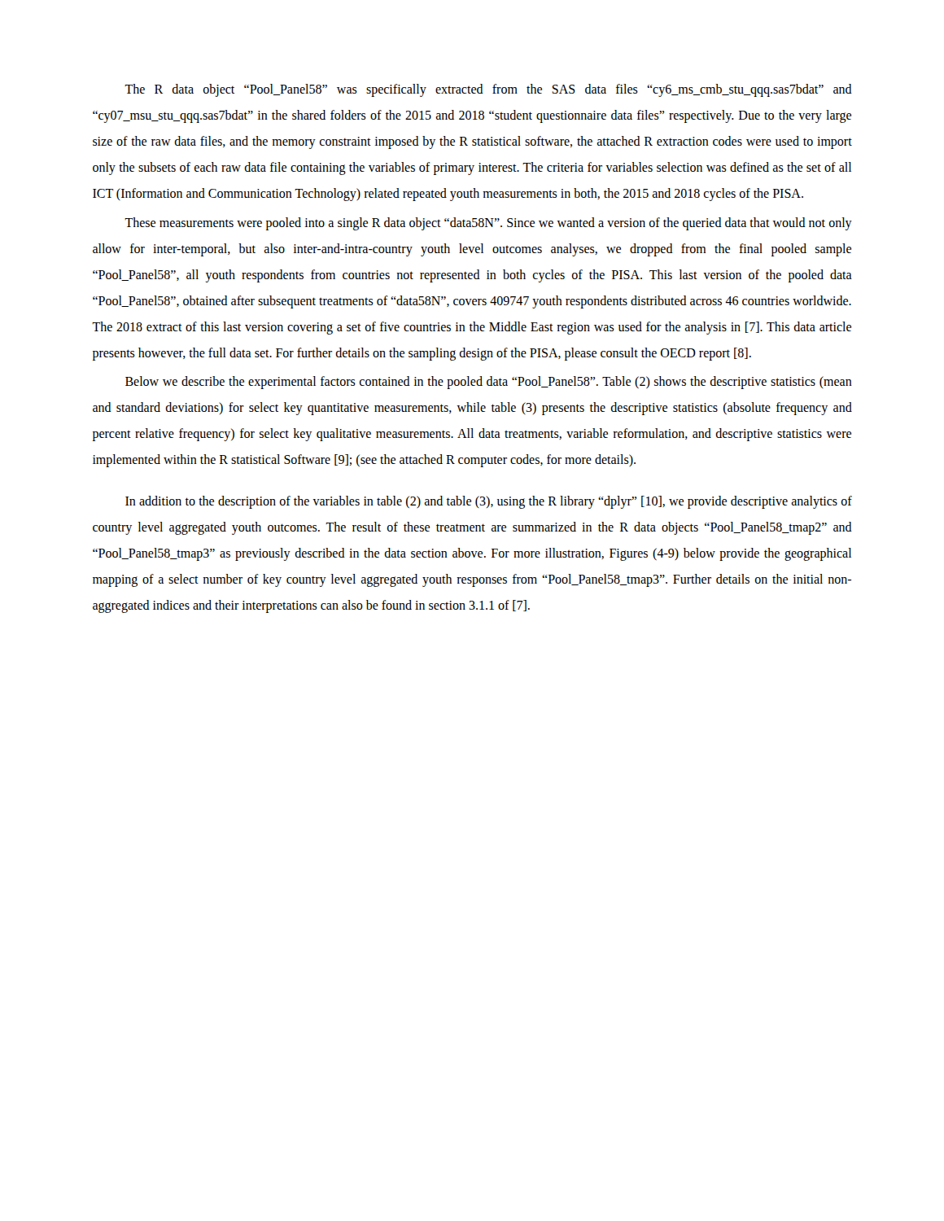The R data object “Pool_Panel58” was specifically extracted from the SAS data files “cy6_ms_cmb_stu_qqq.sas7bdat” and “cy07_msu_stu_qqq.sas7bdat” in the shared folders of the 2015 and 2018 “student questionnaire data files” respectively. Due to the very large size of the raw data files, and the memory constraint imposed by the R statistical software, the attached R extraction codes were used to import only the subsets of each raw data file containing the variables of primary interest. The criteria for variables selection was defined as the set of all ICT (Information and Communication Technology) related repeated youth measurements in both, the 2015 and 2018 cycles of the PISA.
These measurements were pooled into a single R data object “data58N”. Since we wanted a version of the queried data that would not only allow for inter-temporal, but also inter-and-intra-country youth level outcomes analyses, we dropped from the final pooled sample “Pool_Panel58”, all youth respondents from countries not represented in both cycles of the PISA. This last version of the pooled data “Pool_Panel58”, obtained after subsequent treatments of “data58N”, covers 409747 youth respondents distributed across 46 countries worldwide. The 2018 extract of this last version covering a set of five countries in the Middle East region was used for the analysis in [7]. This data article presents however, the full data set. For further details on the sampling design of the PISA, please consult the OECD report [8].
Below we describe the experimental factors contained in the pooled data “Pool_Panel58”. Table (2) shows the descriptive statistics (mean and standard deviations) for select key quantitative measurements, while table (3) presents the descriptive statistics (absolute frequency and percent relative frequency) for select key qualitative measurements. All data treatments, variable reformulation, and descriptive statistics were implemented within the R statistical Software [9]; (see the attached R computer codes, for more details).
In addition to the description of the variables in table (2) and table (3), using the R library “dplyr” [10], we provide descriptive analytics of country level aggregated youth outcomes. The result of these treatment are summarized in the R data objects “Pool_Panel58_tmap2” and “Pool_Panel58_tmap3” as previously described in the data section above. For more illustration, Figures (4-9) below provide the geographical mapping of a select number of key country level aggregated youth responses from “Pool_Panel58_tmap3”. Further details on the initial non-aggregated indices and their interpretations can also be found in section 3.1.1 of [7].